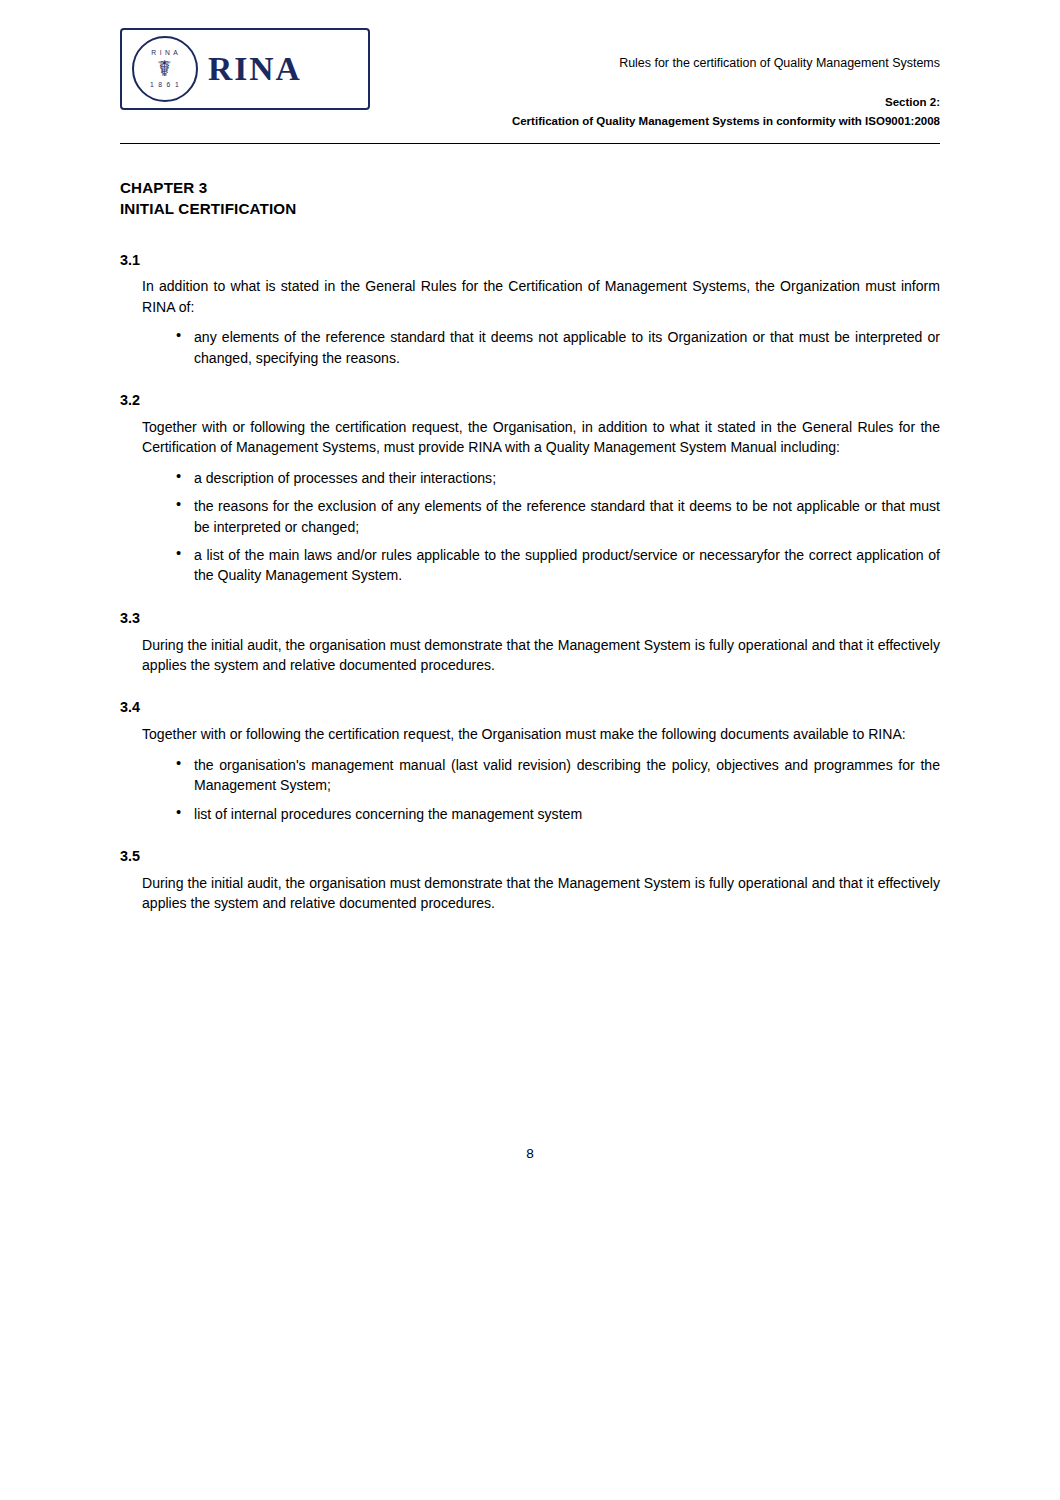R I N A ☤ 1 8 6 1
RINA
Rules for the certification of Quality Management Systems
Section 2:
Certification of Quality Management Systems in conformity with ISO9001:2008
CHAPTER 3 INITIAL CERTIFICATION
3.1
In addition to what is stated in the General Rules for the Certification of Management Systems, the Organization must inform RINA of:
any elements of the reference standard that it deems not applicable to its Organization or that must be interpreted or changed, specifying the reasons.
3.2
Together with or following the certification request, the Organisation, in addition to what it stated in the General Rules for the Certification of Management Systems, must provide RINA with a Quality Management System Manual including:
a description of processes and their interactions;
the reasons for the exclusion of any elements of the reference standard that it deems to be not applicable or that must be interpreted or changed;
a list of the main laws and/or rules applicable to the supplied product/service or necessaryfor the correct application of the Quality Management System.
3.3
During the initial audit, the organisation must demonstrate that the Management System is fully operational and that it effectively applies the system and relative documented procedures.
3.4
Together with or following the certification request, the Organisation must make the following documents available to RINA:
the organisation's management manual (last valid revision) describing the policy, objectives and programmes for the Management System;
list of internal procedures concerning the management system
3.5
During the initial audit, the organisation must demonstrate that the Management System is fully operational and that it effectively applies the system and relative documented procedures.
8